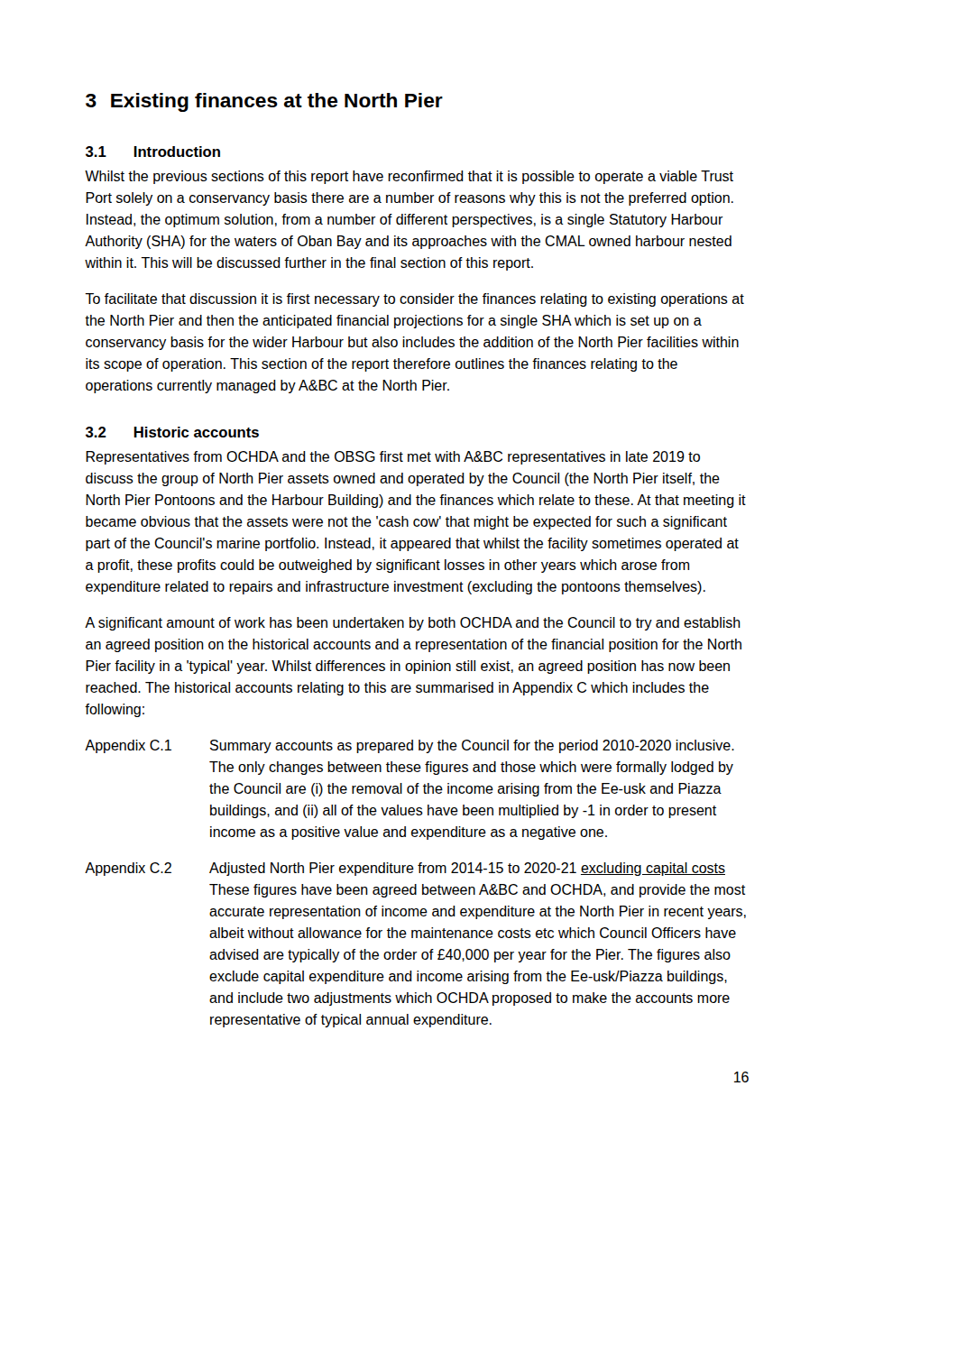3 Existing finances at the North Pier
3.1 Introduction
Whilst the previous sections of this report have reconfirmed that it is possible to operate a viable Trust Port solely on a conservancy basis there are a number of reasons why this is not the preferred option. Instead, the optimum solution, from a number of different perspectives, is a single Statutory Harbour Authority (SHA) for the waters of Oban Bay and its approaches with the CMAL owned harbour nested within it. This will be discussed further in the final section of this report.
To facilitate that discussion it is first necessary to consider the finances relating to existing operations at the North Pier and then the anticipated financial projections for a single SHA which is set up on a conservancy basis for the wider Harbour but also includes the addition of the North Pier facilities within its scope of operation. This section of the report therefore outlines the finances relating to the operations currently managed by A&BC at the North Pier.
3.2 Historic accounts
Representatives from OCHDA and the OBSG first met with A&BC representatives in late 2019 to discuss the group of North Pier assets owned and operated by the Council (the North Pier itself, the North Pier Pontoons and the Harbour Building) and the finances which relate to these. At that meeting it became obvious that the assets were not the 'cash cow' that might be expected for such a significant part of the Council's marine portfolio. Instead, it appeared that whilst the facility sometimes operated at a profit, these profits could be outweighed by significant losses in other years which arose from expenditure related to repairs and infrastructure investment (excluding the pontoons themselves).
A significant amount of work has been undertaken by both OCHDA and the Council to try and establish an agreed position on the historical accounts and a representation of the financial position for the North Pier facility in a 'typical' year. Whilst differences in opinion still exist, an agreed position has now been reached. The historical accounts relating to this are summarised in Appendix C which includes the following:
Appendix C.1
Summary accounts as prepared by the Council for the period 2010-2020 inclusive. The only changes between these figures and those which were formally lodged by the Council are (i) the removal of the income arising from the Ee-usk and Piazza buildings, and (ii) all of the values have been multiplied by -1 in order to present income as a positive value and expenditure as a negative one.
Appendix C.2
Adjusted North Pier expenditure from 2014-15 to 2020-21 excluding capital costs
These figures have been agreed between A&BC and OCHDA, and provide the most accurate representation of income and expenditure at the North Pier in recent years, albeit without allowance for the maintenance costs etc which Council Officers have advised are typically of the order of £40,000 per year for the Pier. The figures also exclude capital expenditure and income arising from the Ee-usk/Piazza buildings, and include two adjustments which OCHDA proposed to make the accounts more representative of typical annual expenditure.
16